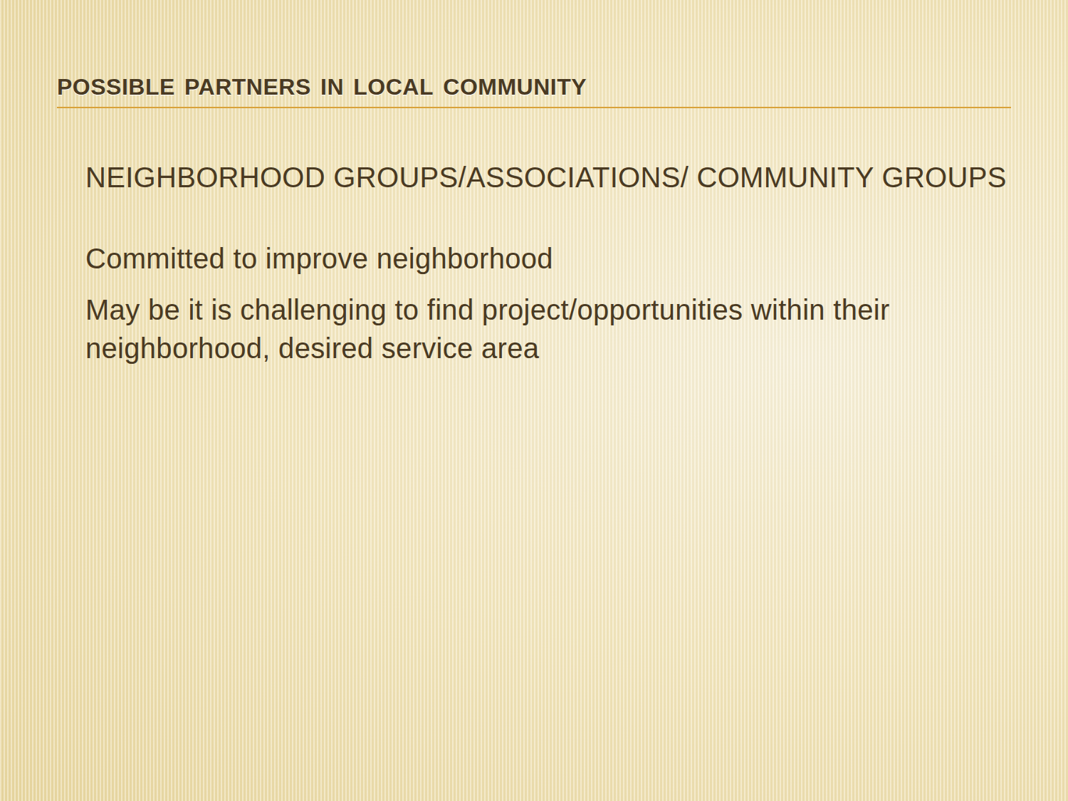Possible Partners in Local Community
Neighborhood Groups/Associations/ Community Groups
Committed to improve neighborhood
May be it is challenging to find project/opportunities within their neighborhood, desired service area